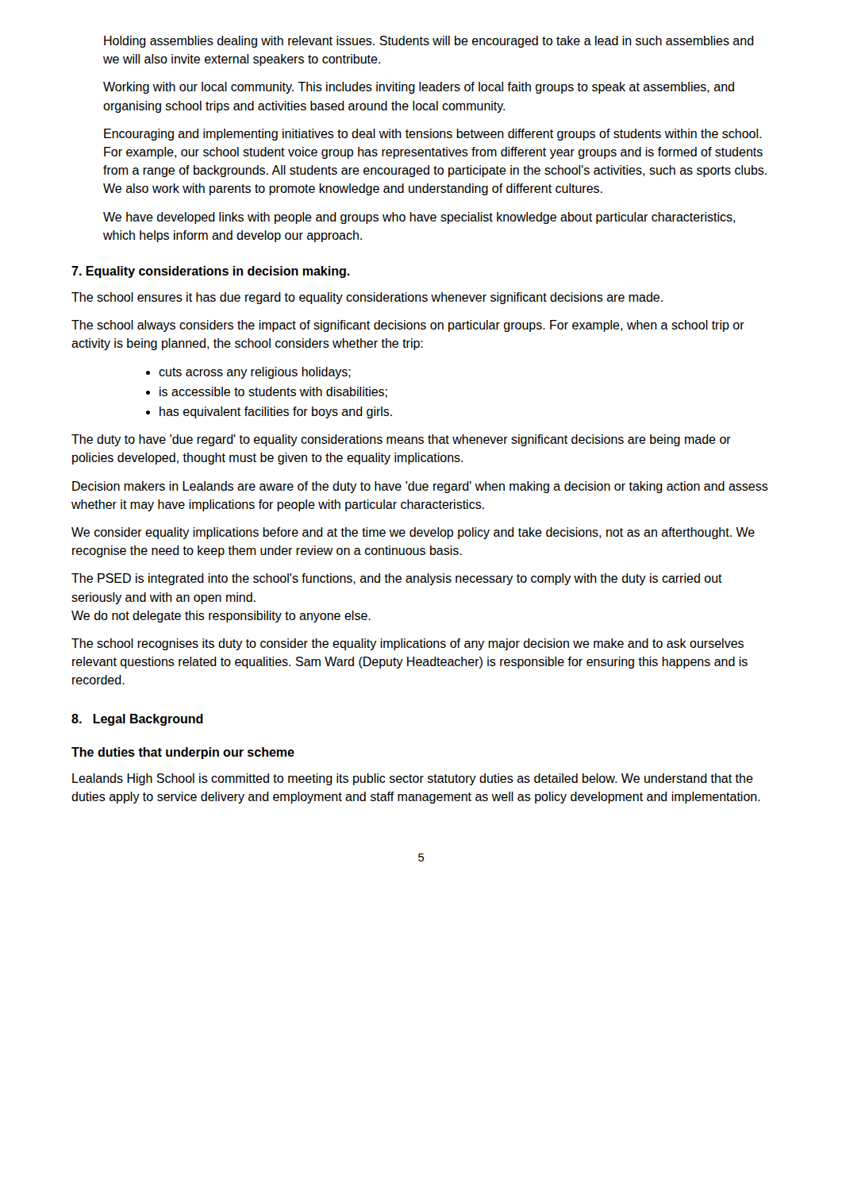Holding assemblies dealing with relevant issues. Students will be encouraged to take a lead in such assemblies and we will also invite external speakers to contribute.
Working with our local community. This includes inviting leaders of local faith groups to speak at assemblies, and organising school trips and activities based around the local community.
Encouraging and implementing initiatives to deal with tensions between different groups of students within the school. For example, our school student voice group has representatives from different year groups and is formed of students from a range of backgrounds. All students are encouraged to participate in the school's activities, such as sports clubs. We also work with parents to promote knowledge and understanding of different cultures.
We have developed links with people and groups who have specialist knowledge about particular characteristics, which helps inform and develop our approach.
7. Equality considerations in decision making.
The school ensures it has due regard to equality considerations whenever significant decisions are made.
The school always considers the impact of significant decisions on particular groups. For example, when a school trip or activity is being planned, the school considers whether the trip:
cuts across any religious holidays;
is accessible to students with disabilities;
has equivalent facilities for boys and girls.
The duty to have 'due regard' to equality considerations means that whenever significant decisions are being made or policies developed, thought must be given to the equality implications.
Decision makers in Lealands are aware of the duty to have 'due regard' when making a decision or taking action and assess whether it may have implications for people with particular characteristics.
We consider equality implications before and at the time we develop policy and take decisions, not as an afterthought. We recognise the need to keep them under review on a continuous basis.
The PSED is integrated into the school's functions, and the analysis necessary to comply with the duty is carried out seriously and with an open mind.
We do not delegate this responsibility to anyone else.
The school recognises its duty to consider the equality implications of any major decision we make and to ask ourselves relevant questions related to equalities. Sam Ward (Deputy Headteacher) is responsible for ensuring this happens and is recorded.
8. Legal Background
The duties that underpin our scheme
Lealands High School is committed to meeting its public sector statutory duties as detailed below. We understand that the duties apply to service delivery and employment and staff management as well as policy development and implementation.
5